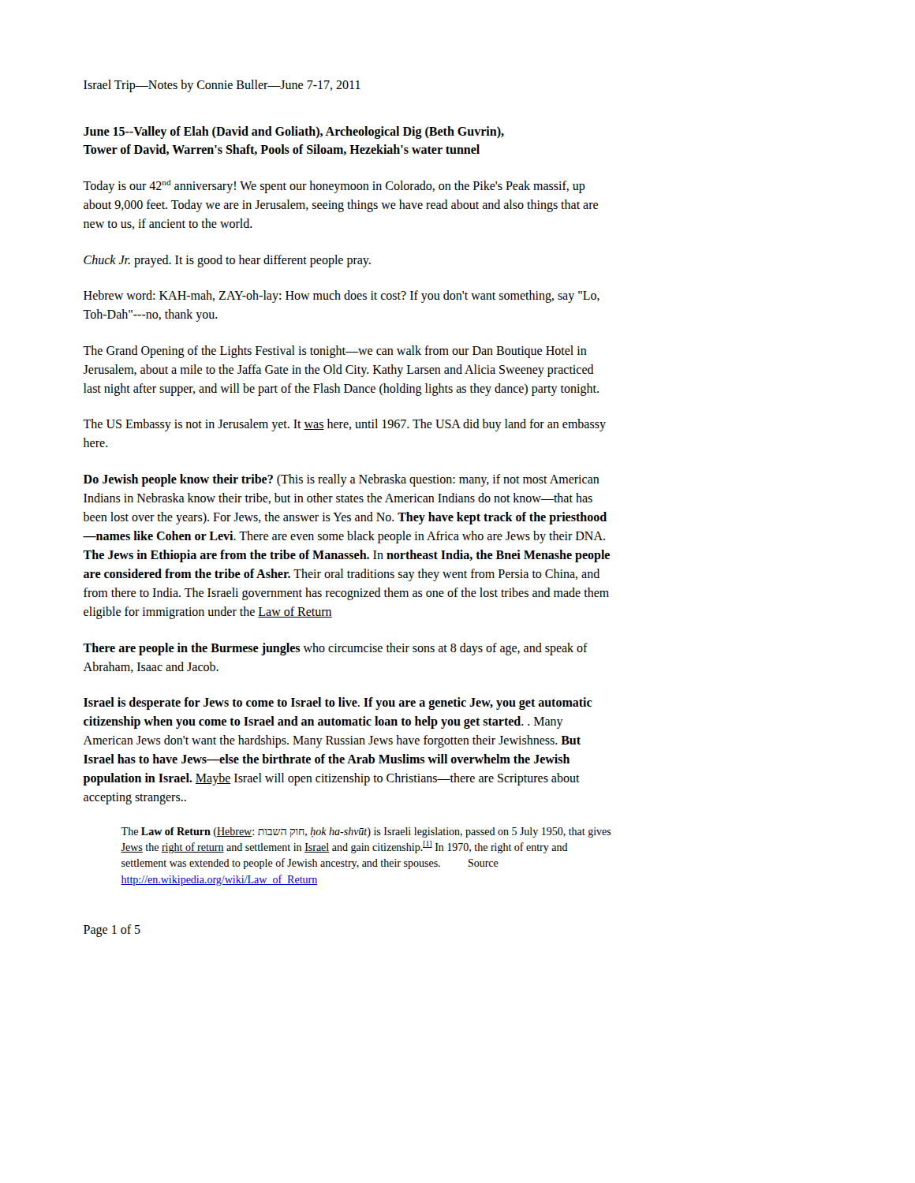Israel Trip—Notes by Connie Buller—June 7-17, 2011
June 15--Valley of Elah (David and Goliath), Archeological Dig (Beth Guvrin),
Tower of David, Warren's Shaft, Pools of Siloam, Hezekiah's water tunnel
Today is our 42nd anniversary! We spent our honeymoon in Colorado, on the Pike's Peak massif, up about 9,000 feet. Today we are in Jerusalem, seeing things we have read about and also things that are new to us, if ancient to the world.
Chuck Jr. prayed. It is good to hear different people pray.
Hebrew word: KAH-mah, ZAY-oh-lay: How much does it cost? If you don't want something, say "Lo, Toh-Dah"---no, thank you.
The Grand Opening of the Lights Festival is tonight—we can walk from our Dan Boutique Hotel in Jerusalem, about a mile to the Jaffa Gate in the Old City. Kathy Larsen and Alicia Sweeney practiced last night after supper, and will be part of the Flash Dance (holding lights as they dance) party tonight.
The US Embassy is not in Jerusalem yet. It was here, until 1967. The USA did buy land for an embassy here.
Do Jewish people know their tribe? (This is really a Nebraska question: many, if not most American Indians in Nebraska know their tribe, but in other states the American Indians do not know—that has been lost over the years). For Jews, the answer is Yes and No. They have kept track of the priesthood—names like Cohen or Levi. There are even some black people in Africa who are Jews by their DNA. The Jews in Ethiopia are from the tribe of Manasseh. In northeast India, the Bnei Menashe people are considered from the tribe of Asher. Their oral traditions say they went from Persia to China, and from there to India. The Israeli government has recognized them as one of the lost tribes and made them eligible for immigration under the Law of Return
There are people in the Burmese jungles who circumcise their sons at 8 days of age, and speak of Abraham, Isaac and Jacob.
Israel is desperate for Jews to come to Israel to live. If you are a genetic Jew, you get automatic citizenship when you come to Israel and an automatic loan to help you get started. . Many American Jews don't want the hardships. Many Russian Jews have forgotten their Jewishness. But Israel has to have Jews—else the birthrate of the Arab Muslims will overwhelm the Jewish population in Israel. Maybe Israel will open citizenship to Christians—there are Scriptures about accepting strangers..
The Law of Return (Hebrew: חוק השבות, ḥok ha-shvūt) is Israeli legislation, passed on 5 July 1950, that gives Jews the right of return and settlement in Israel and gain citizenship.[1] In 1970, the right of entry and settlement was extended to people of Jewish ancestry, and their spouses. Source http://en.wikipedia.org/wiki/Law_of_Return
Page 1 of 5